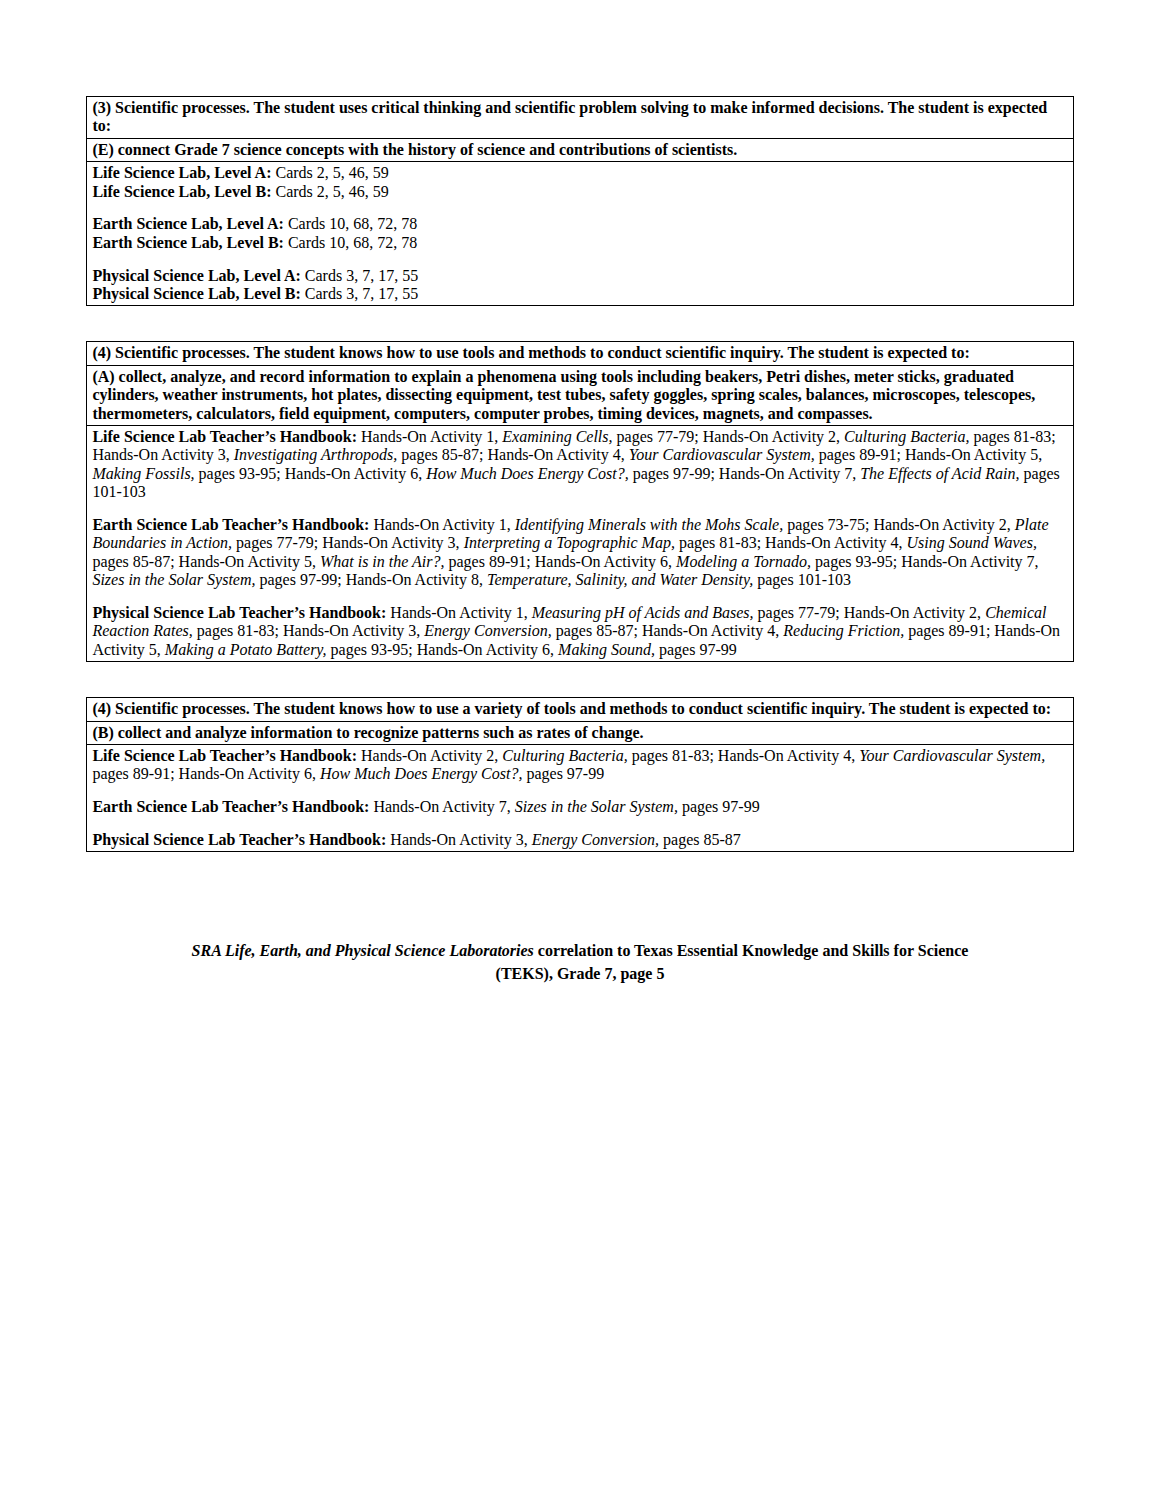| (3) Scientific processes. The student uses critical thinking and scientific problem solving to make informed decisions. The student is expected to: |
| (E) connect Grade 7 science concepts with the history of science and contributions of scientists. |
| Life Science Lab, Level A: Cards 2, 5, 46, 59 Life Science Lab, Level B: Cards 2, 5, 46, 59 Earth Science Lab, Level A: Cards 10, 68, 72, 78 Earth Science Lab, Level B: Cards 10, 68, 72, 78 Physical Science Lab, Level A: Cards 3, 7, 17, 55 Physical Science Lab, Level B: Cards 3, 7, 17, 55 |
| (4) Scientific processes. The student knows how to use tools and methods to conduct scientific inquiry. The student is expected to: |
| (A) collect, analyze, and record information to explain a phenomena using tools including beakers, Petri dishes, meter sticks, graduated cylinders, weather instruments, hot plates, dissecting equipment, test tubes, safety goggles, spring scales, balances, microscopes, telescopes, thermometers, calculators, field equipment, computers, computer probes, timing devices, magnets, and compasses. |
| Life Science Lab Teacher’s Handbook: Hands-On Activity 1, Examining Cells, pages 77-79; Hands-On Activity 2, Culturing Bacteria, pages 81-83; Hands-On Activity 3, Investigating Arthropods, pages 85-87; Hands-On Activity 4, Your Cardiovascular System, pages 89-91; Hands-On Activity 5, Making Fossils, pages 93-95; Hands-On Activity 6, How Much Does Energy Cost?, pages 97-99; Hands-On Activity 7, The Effects of Acid Rain, pages 101-103 Earth Science Lab Teacher’s Handbook: Hands-On Activity 1, Identifying Minerals with the Mohs Scale, pages 73-75; Hands-On Activity 2, Plate Boundaries in Action, pages 77-79; Hands-On Activity 3, Interpreting a Topographic Map, pages 81-83; Hands-On Activity 4, Using Sound Waves, pages 85-87; Hands-On Activity 5, What is in the Air?, pages 89-91; Hands-On Activity 6, Modeling a Tornado, pages 93-95; Hands-On Activity 7, Sizes in the Solar System, pages 97-99; Hands-On Activity 8, Temperature, Salinity, and Water Density, pages 101-103 Physical Science Lab Teacher’s Handbook: Hands-On Activity 1, Measuring pH of Acids and Bases, pages 77-79; Hands-On Activity 2, Chemical Reaction Rates, pages 81-83; Hands-On Activity 3, Energy Conversion, pages 85-87; Hands-On Activity 4, Reducing Friction, pages 89-91; Hands-On Activity 5, Making a Potato Battery, pages 93-95; Hands-On Activity 6, Making Sound, pages 97-99 |
| (4) Scientific processes. The student knows how to use a variety of tools and methods to conduct scientific inquiry. The student is expected to: |
| (B) collect and analyze information to recognize patterns such as rates of change. |
| Life Science Lab Teacher’s Handbook: Hands-On Activity 2, Culturing Bacteria, pages 81-83; Hands-On Activity 4, Your Cardiovascular System, pages 89-91; Hands-On Activity 6, How Much Does Energy Cost?, pages 97-99 Earth Science Lab Teacher’s Handbook: Hands-On Activity 7, Sizes in the Solar System, pages 97-99 Physical Science Lab Teacher’s Handbook: Hands-On Activity 3, Energy Conversion, pages 85-87 |
SRA Life, Earth, and Physical Science Laboratories correlation to Texas Essential Knowledge and Skills for Science
(TEKS), Grade 7, page 5